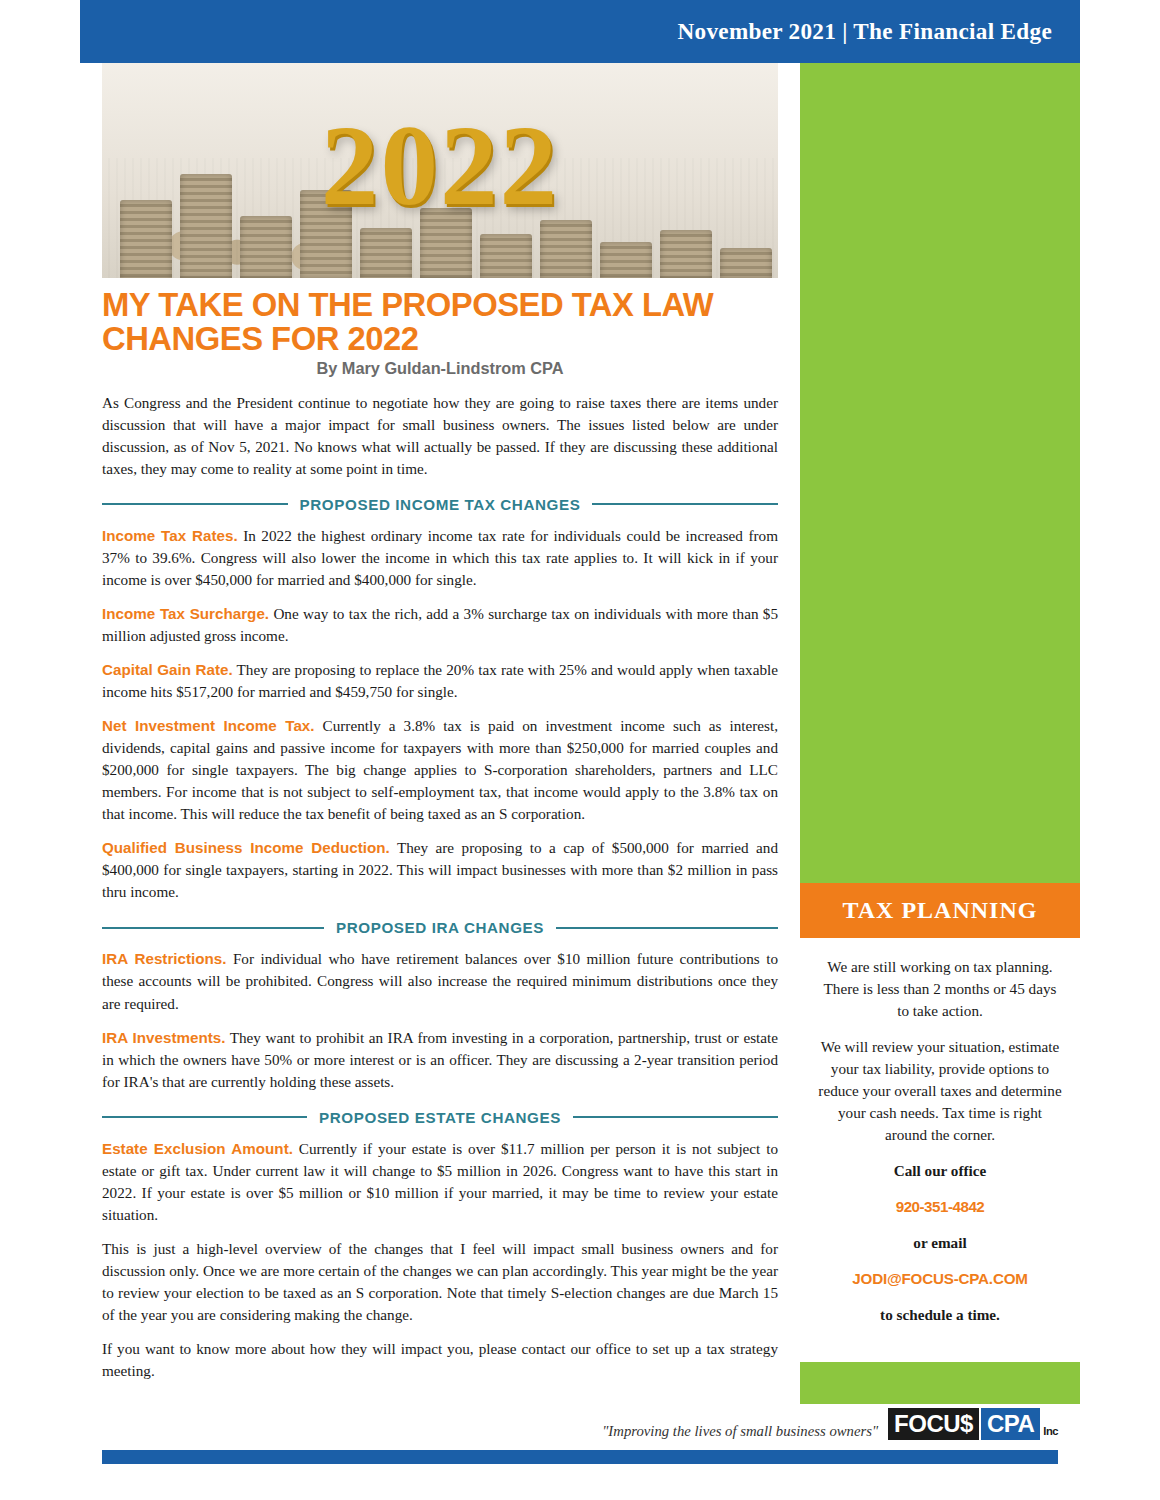November 2021 | The Financial Edge
2022
My Take on the Proposed Tax Law Changes for 2022
By Mary Guldan-Lindstrom CPA
As Congress and the President continue to negotiate how they are going to raise taxes there are items under discussion that will have a major impact for small business owners. The issues listed below are under discussion, as of Nov 5, 2021. No knows what will actually be passed. If they are discussing these additional taxes, they may come to reality at some point in time.
PROPOSED INCOME TAX CHANGES
Income Tax Rates. In 2022 the highest ordinary income tax rate for individuals could be increased from 37% to 39.6%. Congress will also lower the income in which this tax rate applies to. It will kick in if your income is over $450,000 for married and $400,000 for single.
Income Tax Surcharge. One way to tax the rich, add a 3% surcharge tax on individuals with more than $5 million adjusted gross income.
Capital Gain Rate. They are proposing to replace the 20% tax rate with 25% and would apply when taxable income hits $517,200 for married and $459,750 for single.
Net Investment Income Tax. Currently a 3.8% tax is paid on investment income such as interest, dividends, capital gains and passive income for taxpayers with more than $250,000 for married couples and $200,000 for single taxpayers. The big change applies to S-corporation shareholders, partners and LLC members. For income that is not subject to self-employment tax, that income would apply to the 3.8% tax on that income. This will reduce the tax benefit of being taxed as an S corporation.
Qualified Business Income Deduction. They are proposing to a cap of $500,000 for married and $400,000 for single taxpayers, starting in 2022. This will impact businesses with more than $2 million in pass thru income.
PROPOSED IRA CHANGES
IRA Restrictions. For individual who have retirement balances over $10 million future contributions to these accounts will be prohibited. Congress will also increase the required minimum distributions once they are required.
IRA Investments. They want to prohibit an IRA from investing in a corporation, partnership, trust or estate in which the owners have 50% or more interest or is an officer. They are discussing a 2-year transition period for IRA's that are currently holding these assets.
PROPOSED ESTATE CHANGES
Estate Exclusion Amount. Currently if your estate is over $11.7 million per person it is not subject to estate or gift tax. Under current law it will change to $5 million in 2026. Congress want to have this start in 2022. If your estate is over $5 million or $10 million if your married, it may be time to review your estate situation.
This is just a high-level overview of the changes that I feel will impact small business owners and for discussion only. Once we are more certain of the changes we can plan accordingly. This year might be the year to review your election to be taxed as an S corporation. Note that timely S-election changes are due March 15 of the year you are considering making the change.
If you want to know more about how they will impact you, please contact our office to set up a tax strategy meeting.
TAX PLANNING
We are still working on tax planning. There is less than 2 months or 45 days to take action.
We will review your situation, estimate your tax liability, provide options to reduce your overall taxes and determine your cash needs. Tax time is right around the corner.
Call our office
920-351-4842
or email
JODI@FOCUS-CPA.COM
to schedule a time.
"Improving the lives of small business owners" FOCU$CPA Inc